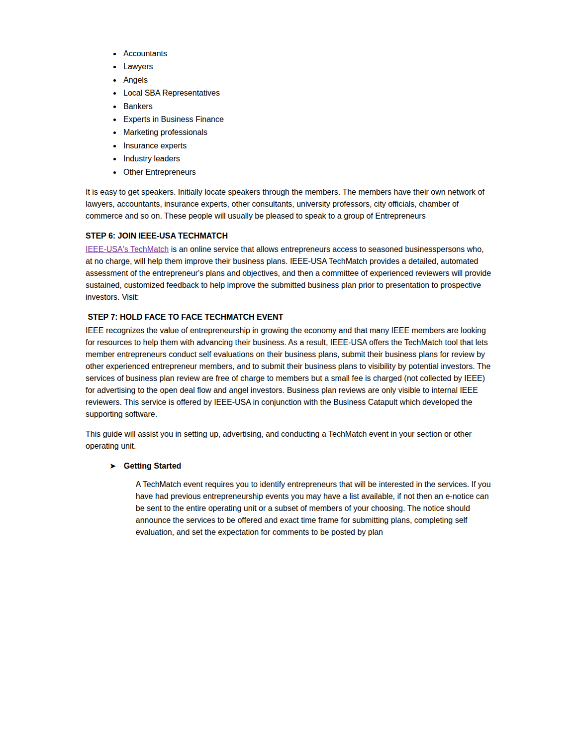Accountants
Lawyers
Angels
Local SBA Representatives
Bankers
Experts in Business Finance
Marketing professionals
Insurance experts
Industry leaders
Other Entrepreneurs
It is easy to get speakers. Initially locate speakers through the members. The members have their own network of lawyers, accountants, insurance experts, other consultants, university professors, city officials, chamber of commerce and so on. These people will usually be pleased to speak to a group of Entrepreneurs
Step 6: Join IEEE-USA TechMatch
IEEE-USA's TechMatch is an online service that allows entrepreneurs access to seasoned businesspersons who, at no charge, will help them improve their business plans. IEEE-USA TechMatch provides a detailed, automated assessment of the entrepreneur's plans and objectives, and then a committee of experienced reviewers will provide sustained, customized feedback to help improve the submitted business plan prior to presentation to prospective investors. Visit:
Step 7: Hold Face to Face TechMatch Event
IEEE recognizes the value of entrepreneurship in growing the economy and that many IEEE members are looking for resources to help them with advancing their business. As a result, IEEE-USA offers the TechMatch tool that lets member entrepreneurs conduct self evaluations on their business plans, submit their business plans for review by other experienced entrepreneur members, and to submit their business plans to visibility by potential investors. The services of business plan review are free of charge to members but a small fee is charged (not collected by IEEE) for advertising to the open deal flow and angel investors. Business plan reviews are only visible to internal IEEE reviewers. This service is offered by IEEE-USA in conjunction with the Business Catapult which developed the supporting software.
This guide will assist you in setting up, advertising, and conducting a TechMatch event in your section or other operating unit.
Getting Started
A TechMatch event requires you to identify entrepreneurs that will be interested in the services. If you have had previous entrepreneurship events you may have a list available, if not then an e-notice can be sent to the entire operating unit or a subset of members of your choosing. The notice should announce the services to be offered and exact time frame for submitting plans, completing self evaluation, and set the expectation for comments to be posted by plan